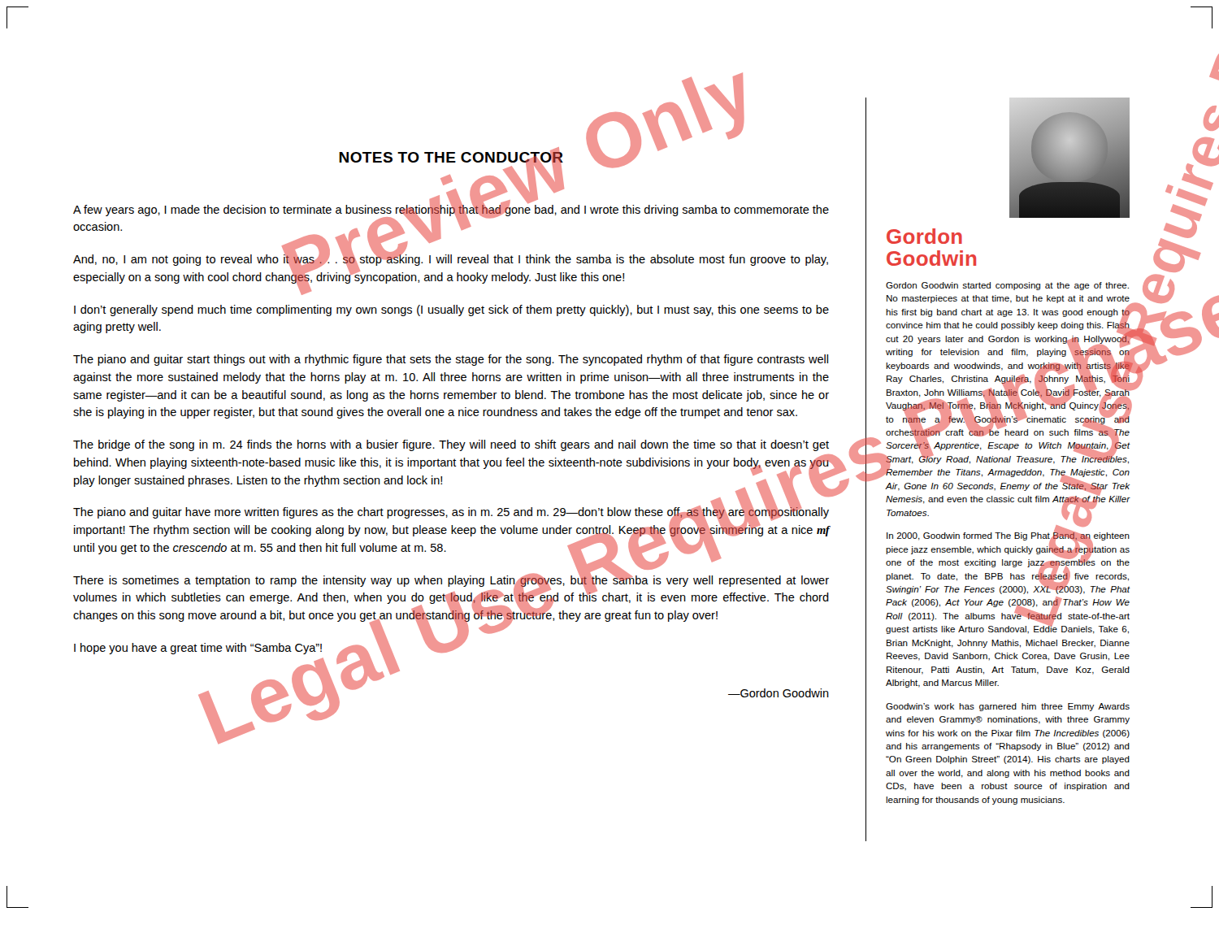NOTES TO THE CONDUCTOR
A few years ago, I made the decision to terminate a business relationship that had gone bad, and I wrote this driving samba to commemorate the occasion.
And, no, I am not going to reveal who it was . . . so stop asking. I will reveal that I think the samba is the absolute most fun groove to play, especially on a song with cool chord changes, driving syncopation, and a hooky melody. Just like this one!
I don’t generally spend much time complimenting my own songs (I usually get sick of them pretty quickly), but I must say, this one seems to be aging pretty well.
The piano and guitar start things out with a rhythmic figure that sets the stage for the song. The syncopated rhythm of that figure contrasts well against the more sustained melody that the horns play at m. 10. All three horns are written in prime unison—with all three instruments in the same register—and it can be a beautiful sound, as long as the horns remember to blend. The trombone has the most delicate job, since he or she is playing in the upper register, but that sound gives the overall one a nice roundness and takes the edge off the trumpet and tenor sax.
The bridge of the song in m. 24 finds the horns with a busier figure. They will need to shift gears and nail down the time so that it doesn’t get behind. When playing sixteenth-note-based music like this, it is important that you feel the sixteenth-note subdivisions in your body, even as you play longer sustained phrases. Listen to the rhythm section and lock in!
The piano and guitar have more written figures as the chart progresses, as in m. 25 and m. 29—don’t blow these off, as they are compositionally important! The rhythm section will be cooking along by now, but please keep the volume under control. Keep the groove simmering at a nice mf until you get to the crescendo at m. 55 and then hit full volume at m. 58.
There is sometimes a temptation to ramp the intensity way up when playing Latin grooves, but the samba is very well represented at lower volumes in which subtleties can emerge. And then, when you do get loud, like at the end of this chart, it is even more effective. The chord changes on this song move around a bit, but once you get an understanding of the structure, they are great fun to play over!
I hope you have a great time with “Samba Cya”!
—Gordon Goodwin
Gordon
Goodwin
Gordon Goodwin started composing at the age of three. No masterpieces at that time, but he kept at it and wrote his first big band chart at age 13. It was good enough to convince him that he could possibly keep doing this. Flash cut 20 years later and Gordon is working in Hollywood, writing for television and film, playing sessions on keyboards and woodwinds, and working with artists like Ray Charles, Christina Aguilera, Johnny Mathis, Toni Braxton, John Williams, Natalie Cole, David Foster, Sarah Vaughan, Mel Torme, Brian McKnight, and Quincy Jones, to name a few. Goodwin’s cinematic scoring and orchestration craft can be heard on such films as The Sorcerer’s Apprentice, Escape to Witch Mountain, Get Smart, Glory Road, National Treasure, The Incredibles, Remember the Titans, Armageddon, The Majestic, Con Air, Gone In 60 Seconds, Enemy of the State, Star Trek Nemesis, and even the classic cult film Attack of the Killer Tomatoes.
In 2000, Goodwin formed The Big Phat Band, an eighteen piece jazz ensemble, which quickly gained a reputation as one of the most exciting large jazz ensembles on the planet. To date, the BPB has released five records, Swingin’ For The Fences (2000), XXL (2003), The Phat Pack (2006), Act Your Age (2008), and That’s How We Roll (2011). The albums have featured state-of-the-art guest artists like Arturo Sandoval, Eddie Daniels, Take 6, Brian McKnight, Johnny Mathis, Michael Brecker, Dianne Reeves, David Sanborn, Chick Corea, Dave Grusin, Lee Ritenour, Patti Austin, Art Tatum, Dave Koz, Gerald Albright, and Marcus Miller.
Goodwin’s work has garnered him three Emmy Awards and eleven Grammy® nominations, with three Grammy wins for his work on the Pixar film The Incredibles (2006) and his arrangements of “Rhapsody in Blue” (2012) and “On Green Dolphin Street” (2014). His charts are played all over the world, and along with his method books and CDs, have been a robust source of inspiration and learning for thousands of young musicians.
Preview Only
Legal Use Requires Purchase
Legal Use Requires Purchase